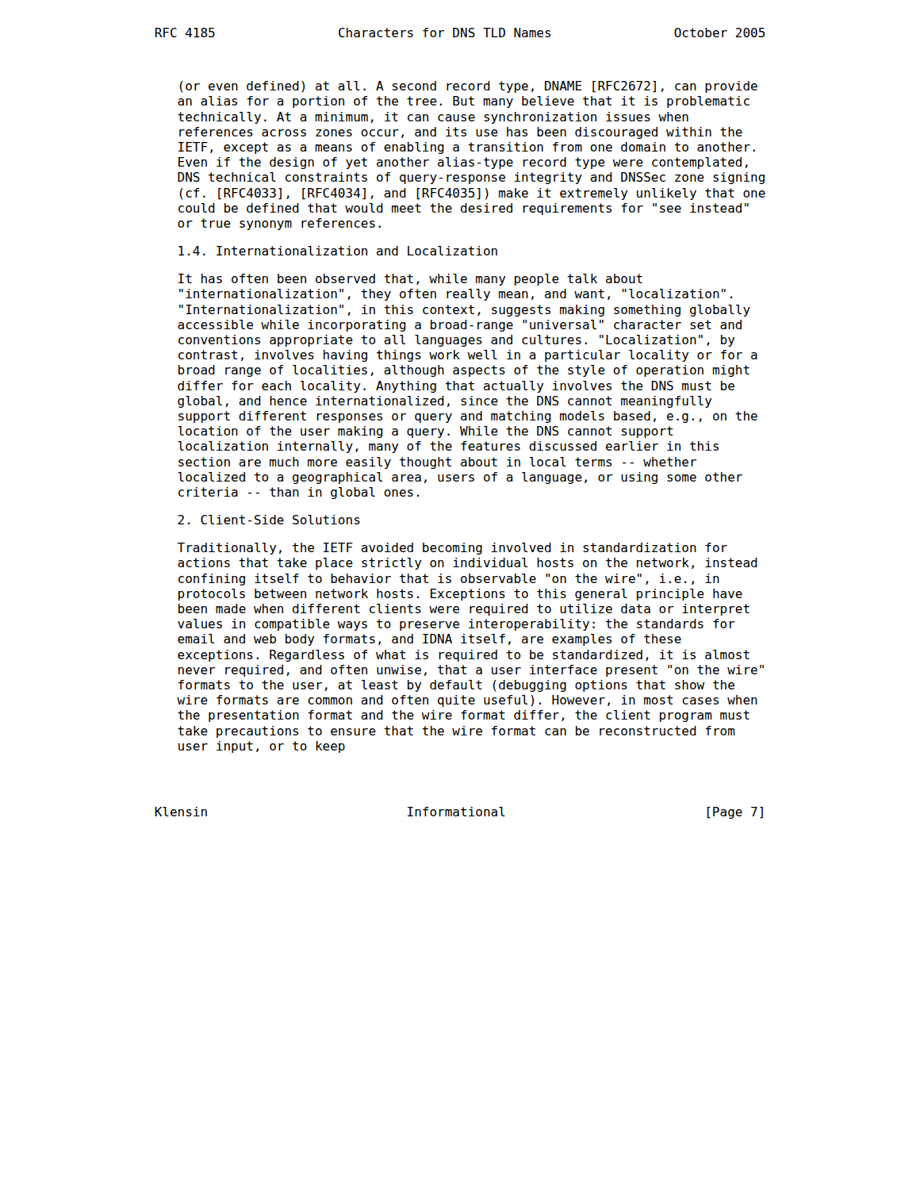RFC 4185 Characters for DNS TLD Names October 2005
(or even defined) at all. A second record type, DNAME [RFC2672], can provide an alias for a portion of the tree. But many believe that it is problematic technically. At a minimum, it can cause synchronization issues when references across zones occur, and its use has been discouraged within the IETF, except as a means of enabling a transition from one domain to another. Even if the design of yet another alias-type record type were contemplated, DNS technical constraints of query-response integrity and DNSSec zone signing (cf. [RFC4033], [RFC4034], and [RFC4035]) make it extremely unlikely that one could be defined that would meet the desired requirements for "see instead" or true synonym references.
1.4. Internationalization and Localization
It has often been observed that, while many people talk about "internationalization", they often really mean, and want, "localization". "Internationalization", in this context, suggests making something globally accessible while incorporating a broad-range "universal" character set and conventions appropriate to all languages and cultures. "Localization", by contrast, involves having things work well in a particular locality or for a broad range of localities, although aspects of the style of operation might differ for each locality. Anything that actually involves the DNS must be global, and hence internationalized, since the DNS cannot meaningfully support different responses or query and matching models based, e.g., on the location of the user making a query. While the DNS cannot support localization internally, many of the features discussed earlier in this section are much more easily thought about in local terms -- whether localized to a geographical area, users of a language, or using some other criteria -- than in global ones.
2. Client-Side Solutions
Traditionally, the IETF avoided becoming involved in standardization for actions that take place strictly on individual hosts on the network, instead confining itself to behavior that is observable "on the wire", i.e., in protocols between network hosts. Exceptions to this general principle have been made when different clients were required to utilize data or interpret values in compatible ways to preserve interoperability: the standards for email and web body formats, and IDNA itself, are examples of these exceptions. Regardless of what is required to be standardized, it is almost never required, and often unwise, that a user interface present "on the wire" formats to the user, at least by default (debugging options that show the wire formats are common and often quite useful). However, in most cases when the presentation format and the wire format differ, the client program must take precautions to ensure that the wire format can be reconstructed from user input, or to keep
Klensin Informational [Page 7]